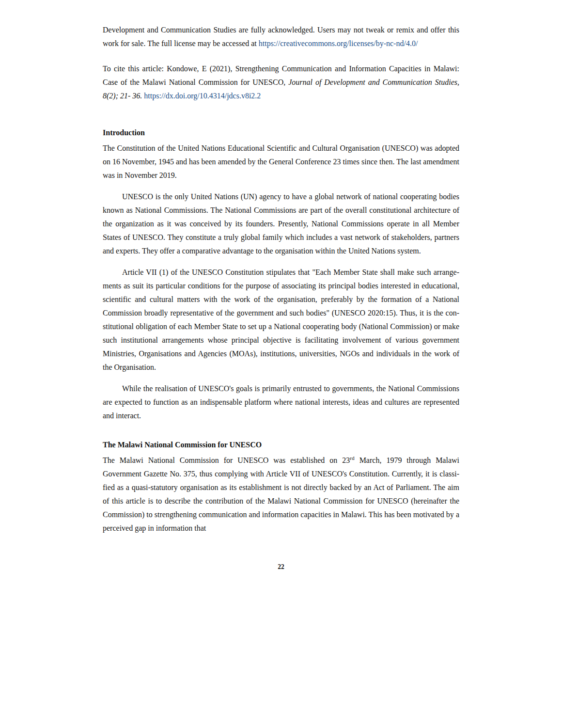Development and Communication Studies are fully acknowledged. Users may not tweak or remix and offer this work for sale. The full license may be accessed at https://creativecommons.org/licenses/by-nc-nd/4.0/
To cite this article: Kondowe, E (2021), Strengthening Communication and Information Capacities in Malawi: Case of the Malawi National Commission for UNESCO, Journal of Development and Communication Studies, 8(2); 21- 36. https://dx.doi.org/10.4314/jdcs.v8i2.2
Introduction
The Constitution of the United Nations Educational Scientific and Cultural Organisation (UNESCO) was adopted on 16 November, 1945 and has been amended by the General Conference 23 times since then. The last amendment was in November 2019.
UNESCO is the only United Nations (UN) agency to have a global network of national cooperating bodies known as National Commissions. The National Commissions are part of the overall constitutional architecture of the organization as it was conceived by its founders. Presently, National Commissions operate in all Member States of UNESCO. They constitute a truly global family which includes a vast network of stakeholders, partners and experts. They offer a comparative advantage to the organisation within the United Nations system.
Article VII (1) of the UNESCO Constitution stipulates that "Each Member State shall make such arrangements as suit its particular conditions for the purpose of associating its principal bodies interested in educational, scientific and cultural matters with the work of the organisation, preferably by the formation of a National Commission broadly representative of the government and such bodies" (UNESCO 2020:15). Thus, it is the constitutional obligation of each Member State to set up a National cooperating body (National Commission) or make such institutional arrangements whose principal objective is facilitating involvement of various government Ministries, Organisations and Agencies (MOAs), institutions, universities, NGOs and individuals in the work of the Organisation.
While the realisation of UNESCO's goals is primarily entrusted to governments, the National Commissions are expected to function as an indispensable platform where national interests, ideas and cultures are represented and interact.
The Malawi National Commission for UNESCO
The Malawi National Commission for UNESCO was established on 23rd March, 1979 through Malawi Government Gazette No. 375, thus complying with Article VII of UNESCO's Constitution. Currently, it is classified as a quasi-statutory organisation as its establishment is not directly backed by an Act of Parliament. The aim of this article is to describe the contribution of the Malawi National Commission for UNESCO (hereinafter the Commission) to strengthening communication and information capacities in Malawi. This has been motivated by a perceived gap in information that
22